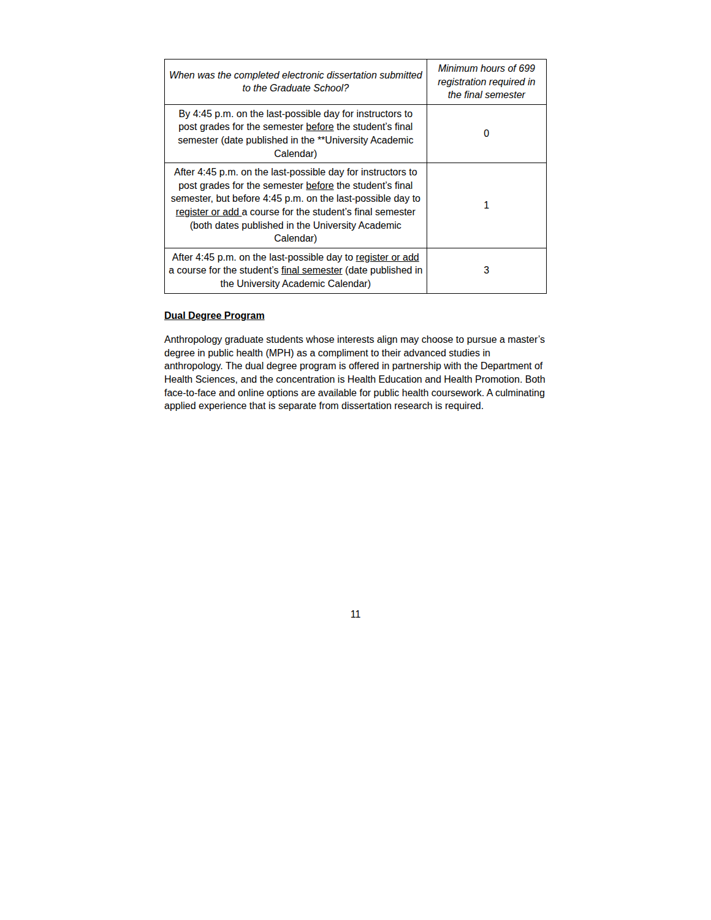| When was the completed electronic dissertation submitted to the Graduate School? | Minimum hours of 699 registration required in the final semester |
| --- | --- |
| By 4:45 p.m. on the last-possible day for instructors to post grades for the semester before the student’s final semester (date published in the **University Academic Calendar) | 0 |
| After 4:45 p.m. on the last-possible day for instructors to post grades for the semester before the student’s final semester, but before 4:45 p.m. on the last-possible day to register or add a course for the student’s final semester (both dates published in the University Academic Calendar) | 1 |
| After 4:45 p.m. on the last-possible day to register or add a course for the student’s final semester (date published in the University Academic Calendar) | 3 |
Dual Degree Program
Anthropology graduate students whose interests align may choose to pursue a master’s degree in public health (MPH) as a compliment to their advanced studies in anthropology. The dual degree program is offered in partnership with the Department of Health Sciences, and the concentration is Health Education and Health Promotion. Both face-to-face and online options are available for public health coursework. A culminating applied experience that is separate from dissertation research is required.
11